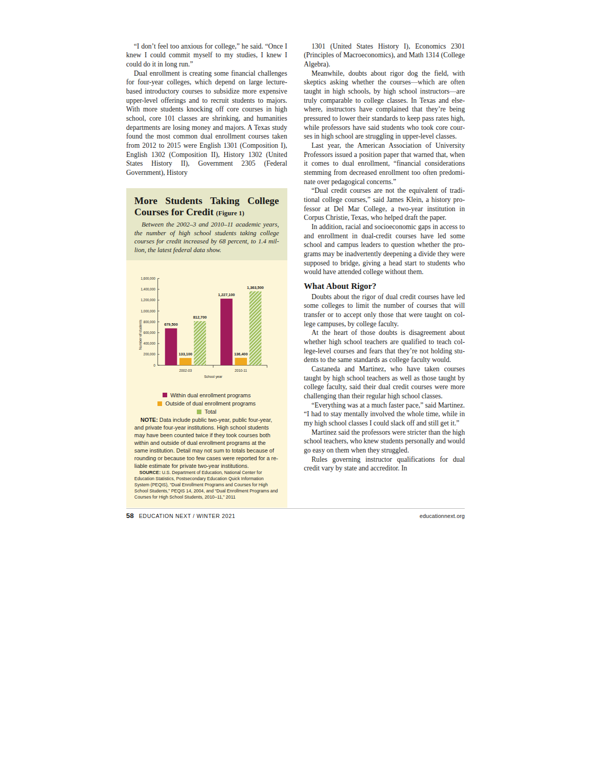“I don’t feel too anxious for college,” he said. “Once I knew I could commit myself to my studies, I knew I could do it in long run.”
Dual enrollment is creating some financial challenges for four-year colleges, which depend on large lecture-based introductory courses to subsidize more expensive upper-level offerings and to recruit students to majors. With more students knocking off core courses in high school, core 101 classes are shrinking, and humanities departments are losing money and majors. A Texas study found the most common dual enrollment courses taken from 2012 to 2015 were English 1301 (Composition I), English 1302 (Composition II), History 1302 (United States History II), Government 2305 (Federal Government), History
More Students Taking College Courses for Credit (Figure 1)
Between the 2002–3 and 2010–11 academic years, the number of high school students taking college courses for credit increased by 68 percent, to 1.4 million, the latest federal data show.
1,600,000 1,400,000 1,200,000 1,000,000 800,000 600,000 400,000 200,000 0 Number of students 679,500 133,100 812,700 2002-03 1,227,100 136,400 1,363,500 2010-11 School year
Within dual enrollment programs
Outside of dual enrollment programs
Total
NOTE: Data include public two-year, public four-year, and private four-year institutions. High school students may have been counted twice if they took courses both within and outside of dual enrollment programs at the same institution. Detail may not sum to totals because of rounding or because too few cases were reported for a reliable estimate for private two-year institutions.
SOURCE: U.S. Department of Education, National Center for Education Statistics, Postsecondary Education Quick Information System (PEQIS), “Dual Enrollment Programs and Courses for High School Students,” PEQIS 14, 2004, and “Dual Enrollment Programs and Courses for High School Students, 2010–11,” 2011
1301 (United States History I), Economics 2301 (Principles of Macroeconomics), and Math 1314 (College Algebra).
Meanwhile, doubts about rigor dog the field, with skeptics asking whether the courses—which are often taught in high schools, by high school instructors—are truly comparable to college classes. In Texas and elsewhere, instructors have complained that they’re being pressured to lower their standards to keep pass rates high, while professors have said students who took core courses in high school are struggling in upper-level classes.
Last year, the American Association of University Professors issued a position paper that warned that, when it comes to dual enrollment, “financial considerations stemming from decreased enrollment too often predominate over pedagogical concerns.”
“Dual credit courses are not the equivalent of traditional college courses,” said James Klein, a history professor at Del Mar College, a two-year institution in Corpus Christie, Texas, who helped draft the paper.
In addition, racial and socioeconomic gaps in access to and enrollment in dual-credit courses have led some school and campus leaders to question whether the programs may be inadvertently deepening a divide they were supposed to bridge, giving a head start to students who would have attended college without them.
What About Rigor?
Doubts about the rigor of dual credit courses have led some colleges to limit the number of courses that will transfer or to accept only those that were taught on college campuses, by college faculty.
At the heart of those doubts is disagreement about whether high school teachers are qualified to teach college-level courses and fears that they’re not holding students to the same standards as college faculty would.
Castaneda and Martinez, who have taken courses taught by high school teachers as well as those taught by college faculty, said their dual credit courses were more challenging than their regular high school classes.
“Everything was at a much faster pace,” said Martinez. “I had to stay mentally involved the whole time, while in my high school classes I could slack off and still get it.”
Martinez said the professors were stricter than the high school teachers, who knew students personally and would go easy on them when they struggled.
Rules governing instructor qualifications for dual credit vary by state and accreditor. In
58 EDUCATION NEXT / WINTER 2021
educationnext.org